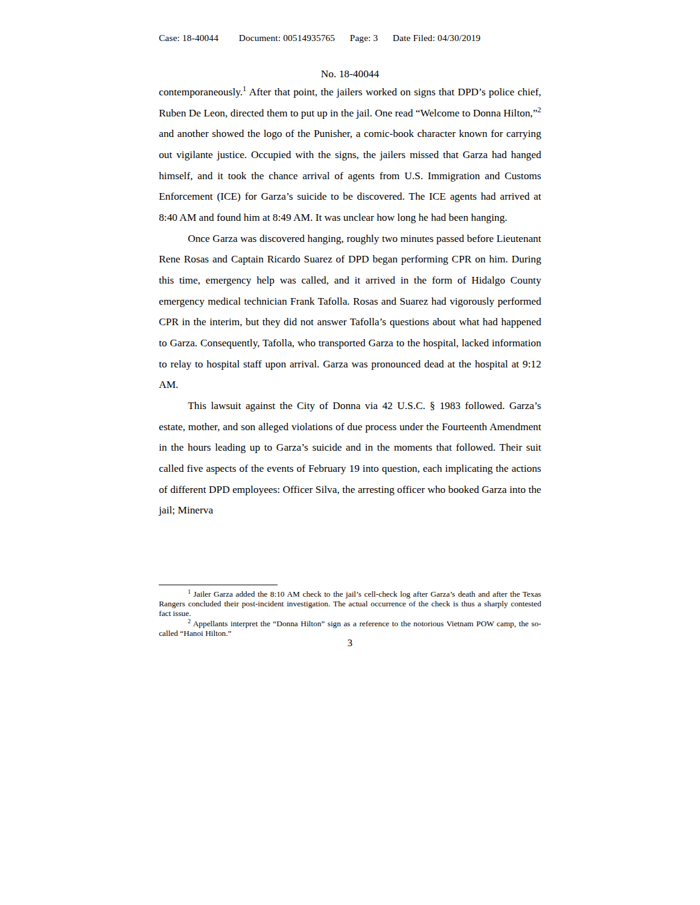Case: 18-40044 Document: 00514935765 Page: 3 Date Filed: 04/30/2019
No. 18-40044
contemporaneously.1 After that point, the jailers worked on signs that DPD’s police chief, Ruben De Leon, directed them to put up in the jail. One read “Welcome to Donna Hilton,”2 and another showed the logo of the Punisher, a comic-book character known for carrying out vigilante justice. Occupied with the signs, the jailers missed that Garza had hanged himself, and it took the chance arrival of agents from U.S. Immigration and Customs Enforcement (ICE) for Garza’s suicide to be discovered. The ICE agents had arrived at 8:40 AM and found him at 8:49 AM. It was unclear how long he had been hanging.
Once Garza was discovered hanging, roughly two minutes passed before Lieutenant Rene Rosas and Captain Ricardo Suarez of DPD began performing CPR on him. During this time, emergency help was called, and it arrived in the form of Hidalgo County emergency medical technician Frank Tafolla. Rosas and Suarez had vigorously performed CPR in the interim, but they did not answer Tafolla’s questions about what had happened to Garza. Consequently, Tafolla, who transported Garza to the hospital, lacked information to relay to hospital staff upon arrival. Garza was pronounced dead at the hospital at 9:12 AM.
This lawsuit against the City of Donna via 42 U.S.C. § 1983 followed. Garza’s estate, mother, and son alleged violations of due process under the Fourteenth Amendment in the hours leading up to Garza’s suicide and in the moments that followed. Their suit called five aspects of the events of February 19 into question, each implicating the actions of different DPD employees: Officer Silva, the arresting officer who booked Garza into the jail; Minerva
1 Jailer Garza added the 8:10 AM check to the jail’s cell-check log after Garza’s death and after the Texas Rangers concluded their post-incident investigation. The actual occurrence of the check is thus a sharply contested fact issue.
2 Appellants interpret the “Donna Hilton” sign as a reference to the notorious Vietnam POW camp, the so-called “Hanoi Hilton.”
3